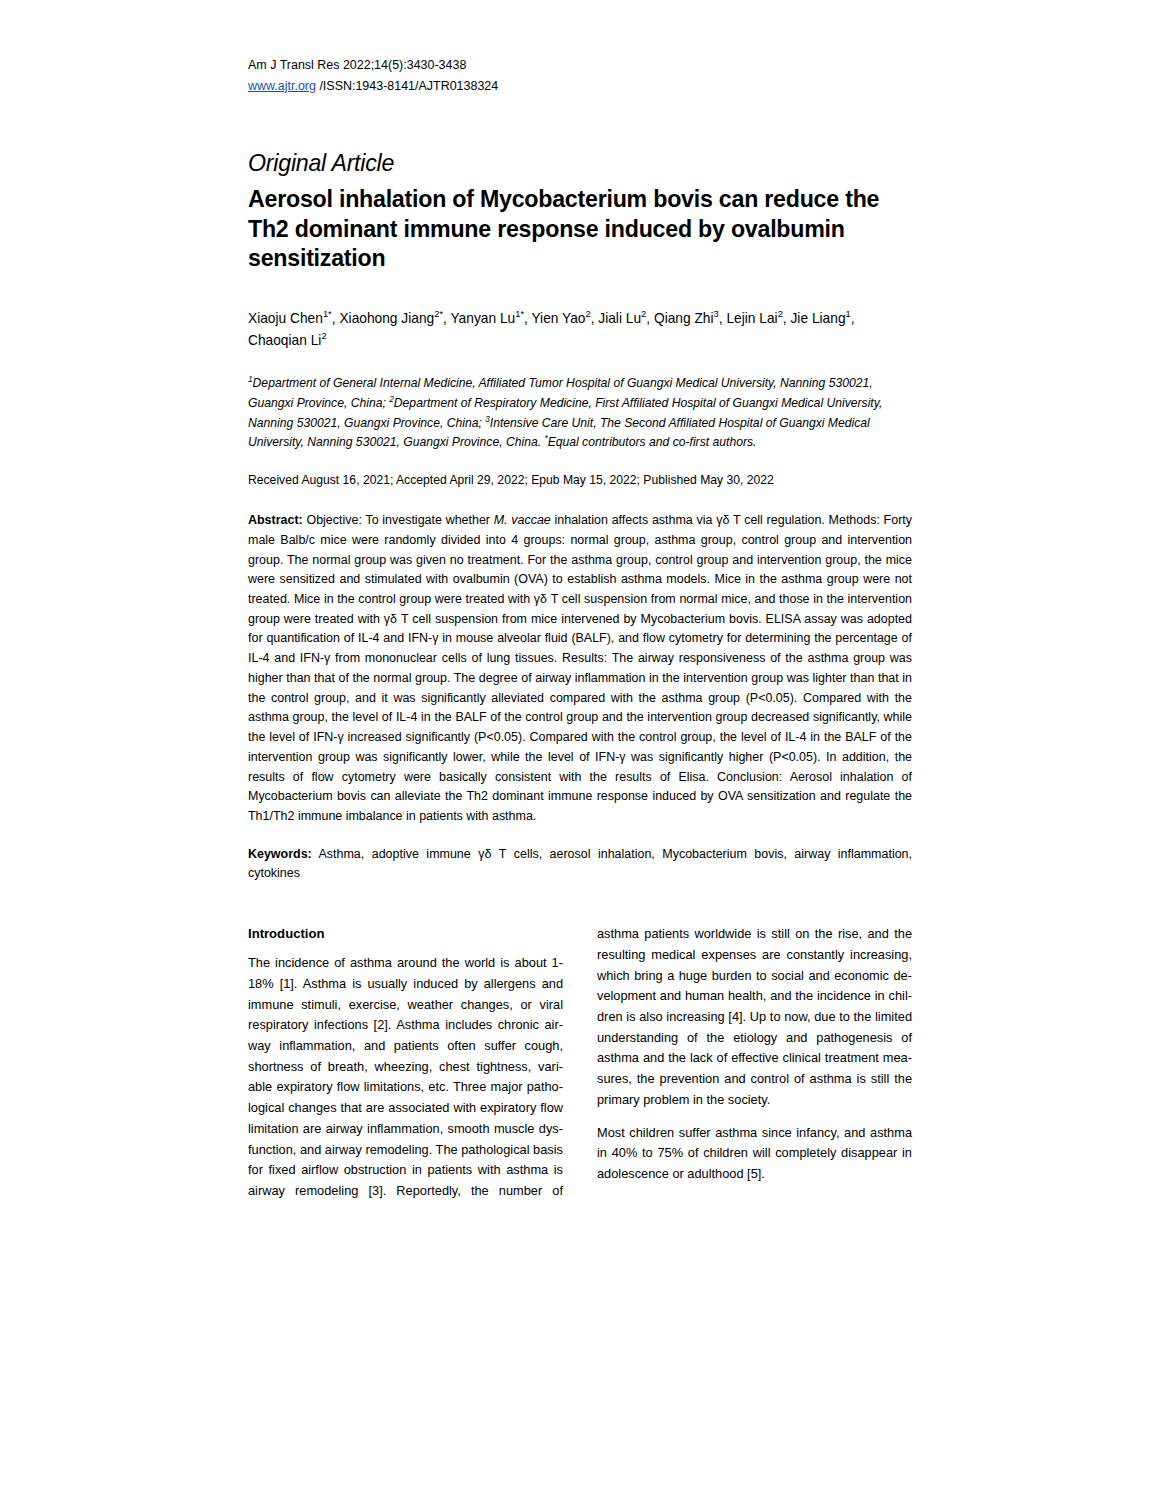Am J Transl Res 2022;14(5):3430-3438
www.ajtr.org /ISSN:1943-8141/AJTR0138324
Original Article
Aerosol inhalation of Mycobacterium bovis can reduce the Th2 dominant immune response induced by ovalbumin sensitization
Xiaoju Chen1*, Xiaohong Jiang2*, Yanyan Lu1*, Yien Yao2, Jiali Lu2, Qiang Zhi3, Lejin Lai2, Jie Liang1, Chaoqian Li2
1Department of General Internal Medicine, Affiliated Tumor Hospital of Guangxi Medical University, Nanning 530021, Guangxi Province, China; 2Department of Respiratory Medicine, First Affiliated Hospital of Guangxi Medical University, Nanning 530021, Guangxi Province, China; 3Intensive Care Unit, The Second Affiliated Hospital of Guangxi Medical University, Nanning 530021, Guangxi Province, China. *Equal contributors and co-first authors.
Received August 16, 2021; Accepted April 29, 2022; Epub May 15, 2022; Published May 30, 2022
Abstract: Objective: To investigate whether M. vaccae inhalation affects asthma via γδ T cell regulation. Methods: Forty male Balb/c mice were randomly divided into 4 groups: normal group, asthma group, control group and intervention group. The normal group was given no treatment. For the asthma group, control group and intervention group, the mice were sensitized and stimulated with ovalbumin (OVA) to establish asthma models. Mice in the asthma group were not treated. Mice in the control group were treated with γδ T cell suspension from normal mice, and those in the intervention group were treated with γδ T cell suspension from mice intervened by Mycobacterium bovis. ELISA assay was adopted for quantification of IL-4 and IFN-γ in mouse alveolar fluid (BALF), and flow cytometry for determining the percentage of IL-4 and IFN-γ from mononuclear cells of lung tissues. Results: The airway responsiveness of the asthma group was higher than that of the normal group. The degree of airway inflammation in the intervention group was lighter than that in the control group, and it was significantly alleviated compared with the asthma group (P<0.05). Compared with the asthma group, the level of IL-4 in the BALF of the control group and the intervention group decreased significantly, while the level of IFN-γ increased significantly (P<0.05). Compared with the control group, the level of IL-4 in the BALF of the intervention group was significantly lower, while the level of IFN-γ was significantly higher (P<0.05). In addition, the results of flow cytometry were basically consistent with the results of Elisa. Conclusion: Aerosol inhalation of Mycobacterium bovis can alleviate the Th2 dominant immune response induced by OVA sensitization and regulate the Th1/Th2 immune imbalance in patients with asthma.
Keywords: Asthma, adoptive immune γδ T cells, aerosol inhalation, Mycobacterium bovis, airway inflammation, cytokines
Introduction
The incidence of asthma around the world is about 1-18% [1]. Asthma is usually induced by allergens and immune stimuli, exercise, weather changes, or viral respiratory infections [2]. Asthma includes chronic airway inflammation, and patients often suffer cough, shortness of breath, wheezing, chest tightness, variable expiratory flow limitations, etc. Three major pathological changes that are associated with expiratory flow limitation are airway inflammation, smooth muscle dysfunction, and airway remodeling. The pathological basis for fixed airflow obstruction in patients with asthma is airway remodeling [3]. Reportedly, the number of asthma patients worldwide is still on the rise, and the resulting medical expenses are constantly increasing, which bring a huge burden to social and economic development and human health, and the incidence in children is also increasing [4]. Up to now, due to the limited understanding of the etiology and pathogenesis of asthma and the lack of effective clinical treatment measures, the prevention and control of asthma is still the primary problem in the society.
Most children suffer asthma since infancy, and asthma in 40% to 75% of children will completely disappear in adolescence or adulthood [5].